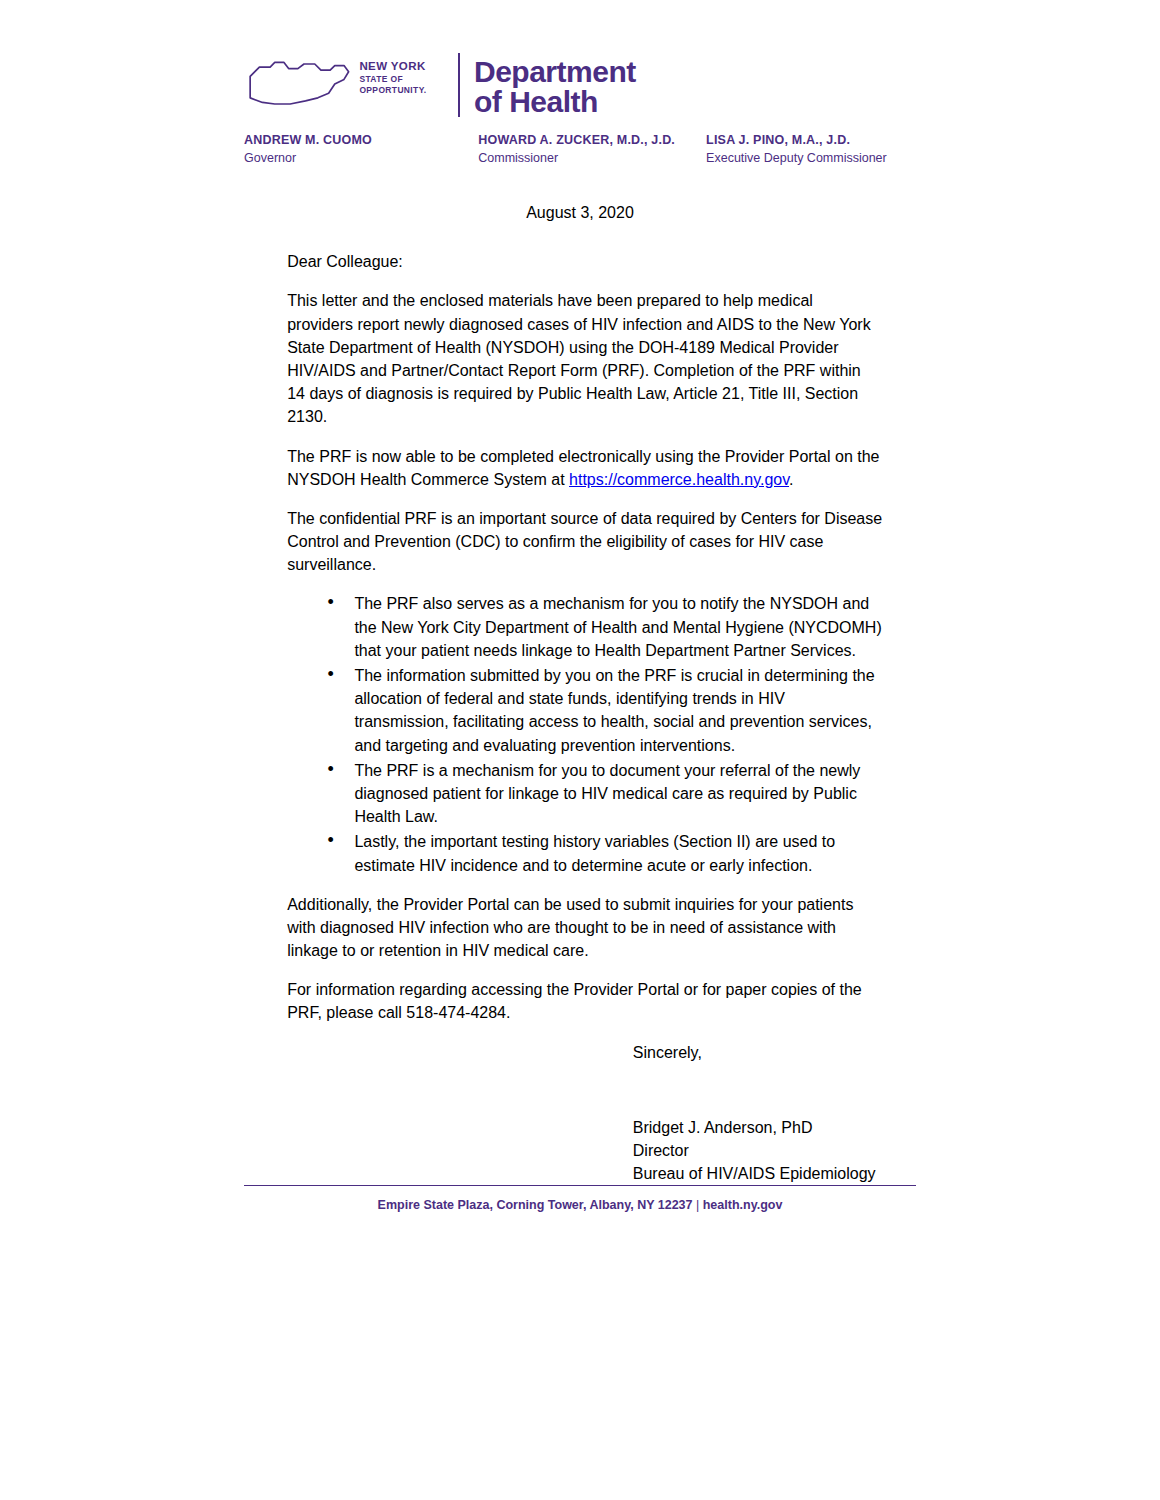NEW YORK STATE OF OPPORTUNITY.
Department
of Health
Andrew M. Cuomo
Governor
Howard A. Zucker, M.D., J.D.
Commissioner
Lisa J. Pino, M.A., J.D.
Executive Deputy Commissioner
August 3, 2020
Dear Colleague:
This letter and the enclosed materials have been prepared to help medical providers report newly diagnosed cases of HIV infection and AIDS to the New York State Department of Health (NYSDOH) using the DOH-4189 Medical Provider HIV/AIDS and Partner/Contact Report Form (PRF). Completion of the PRF within 14 days of diagnosis is required by Public Health Law, Article 21, Title III, Section 2130.
The PRF is now able to be completed electronically using the Provider Portal on the NYSDOH Health Commerce System at https://commerce.health.ny.gov.
The confidential PRF is an important source of data required by Centers for Disease Control and Prevention (CDC) to confirm the eligibility of cases for HIV case surveillance.
The PRF also serves as a mechanism for you to notify the NYSDOH and the New York City Department of Health and Mental Hygiene (NYCDOMH) that your patient needs linkage to Health Department Partner Services.
The information submitted by you on the PRF is crucial in determining the allocation of federal and state funds, identifying trends in HIV transmission, facilitating access to health, social and prevention services, and targeting and evaluating prevention interventions.
The PRF is a mechanism for you to document your referral of the newly diagnosed patient for linkage to HIV medical care as required by Public Health Law.
Lastly, the important testing history variables (Section II) are used to estimate HIV incidence and to determine acute or early infection.
Additionally, the Provider Portal can be used to submit inquiries for your patients with diagnosed HIV infection who are thought to be in need of assistance with linkage to or retention in HIV medical care.
For information regarding accessing the Provider Portal or for paper copies of the PRF, please call 518-474-4284.
Sincerely,
Bridget J. Anderson, PhD
Director
Bureau of HIV/AIDS Epidemiology
Empire State Plaza, Corning Tower, Albany, NY 12237 | health.ny.gov